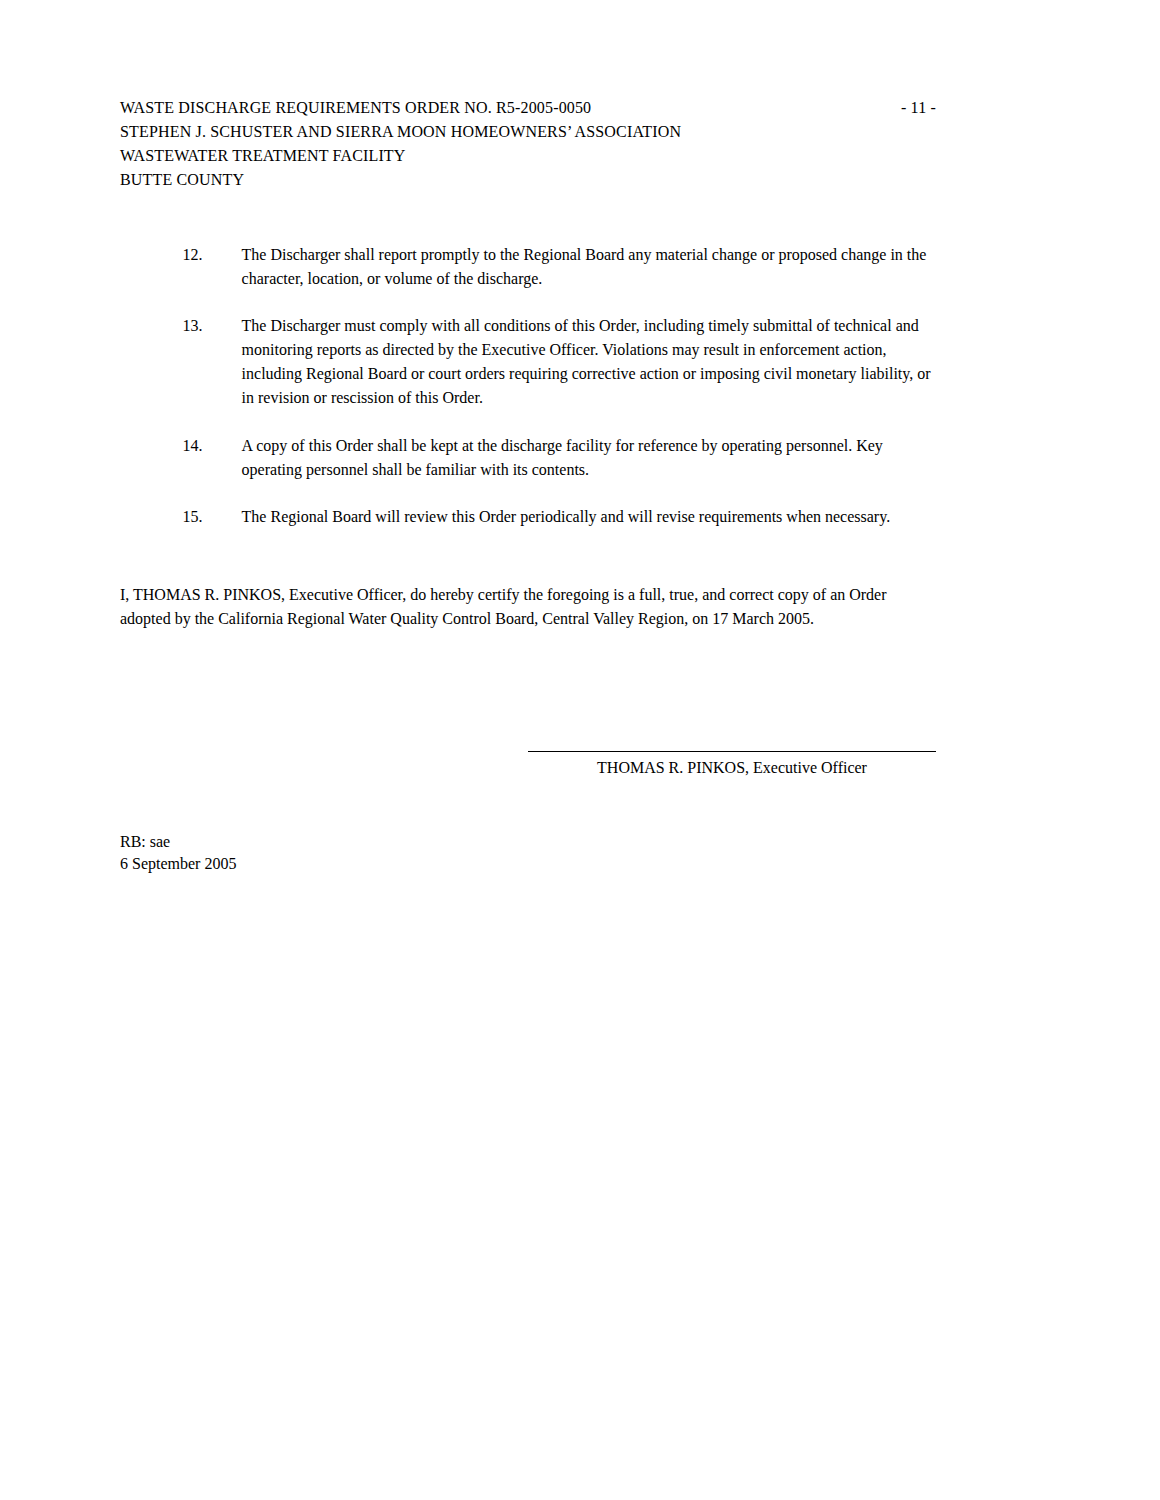Waste Discharge Requirements Order No. R5-2005-0050- 11 -
Stephen J. Schuster and Sierra Moon Homeowners’ Association
Wastewater Treatment Facility
Butte County
12. The Discharger shall report promptly to the Regional Board any material change or proposed change in the character, location, or volume of the discharge.
13. The Discharger must comply with all conditions of this Order, including timely submittal of technical and monitoring reports as directed by the Executive Officer. Violations may result in enforcement action, including Regional Board or court orders requiring corrective action or imposing civil monetary liability, or in revision or rescission of this Order.
14. A copy of this Order shall be kept at the discharge facility for reference by operating personnel. Key operating personnel shall be familiar with its contents.
15. The Regional Board will review this Order periodically and will revise requirements when necessary.
I, THOMAS R. PINKOS, Executive Officer, do hereby certify the foregoing is a full, true, and correct copy of an Order adopted by the California Regional Water Quality Control Board, Central Valley Region, on 17 March 2005.
THOMAS R. PINKOS, Executive Officer
RB: sae
6 September 2005